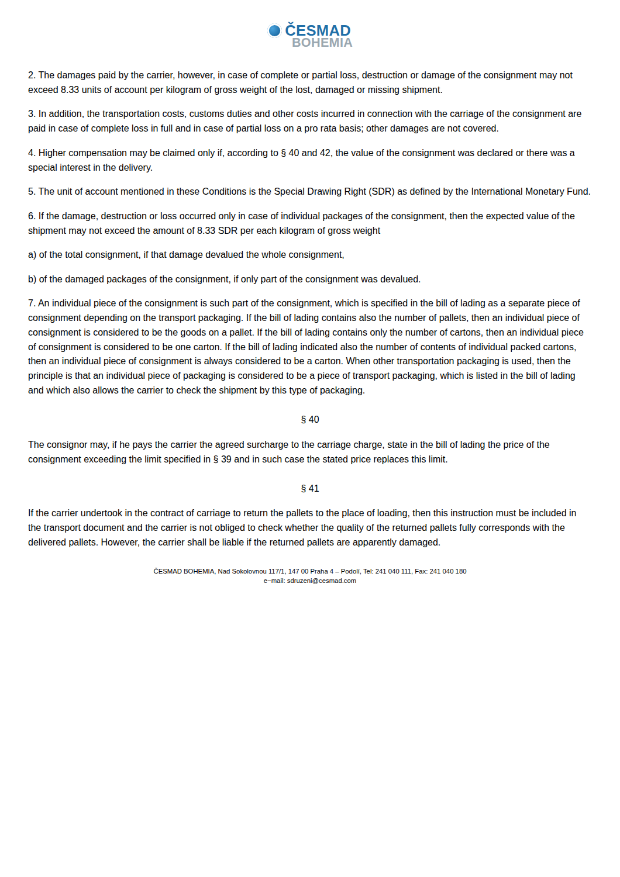ČESMAD
BOHEMIA
2. The damages paid by the carrier, however, in case of complete or partial loss, destruction or damage of the consignment may not exceed 8.33 units of account per kilogram of gross weight of the lost, damaged or missing shipment.
3. In addition, the transportation costs, customs duties and other costs incurred in connection with the carriage of the consignment are paid in case of complete loss in full and in case of partial loss on a pro rata basis; other damages are not covered.
4. Higher compensation may be claimed only if, according to § 40 and 42, the value of the consignment was declared or there was a special interest in the delivery.
5. The unit of account mentioned in these Conditions is the Special Drawing Right (SDR) as defined by the International Monetary Fund.
6. If the damage, destruction or loss occurred only in case of individual packages of the consignment, then the expected value of the shipment may not exceed the amount of 8.33 SDR per each kilogram of gross weight
a) of the total consignment, if that damage devalued the whole consignment,
b) of the damaged packages of the consignment, if only part of the consignment was devalued.
7. An individual piece of the consignment is such part of the consignment, which is specified in the bill of lading as a separate piece of consignment depending on the transport packaging. If the bill of lading contains also the number of pallets, then an individual piece of consignment is considered to be the goods on a pallet. If the bill of lading contains only the number of cartons, then an individual piece of consignment is considered to be one carton. If the bill of lading indicated also the number of contents of individual packed cartons, then an individual piece of consignment is always considered to be a carton. When other transportation packaging is used, then the principle is that an individual piece of packaging is considered to be a piece of transport packaging, which is listed in the bill of lading and which also allows the carrier to check the shipment by this type of packaging.
§ 40
The consignor may, if he pays the carrier the agreed surcharge to the carriage charge, state in the bill of lading the price of the consignment exceeding the limit specified in § 39 and in such case the stated price replaces this limit.
§ 41
If the carrier undertook in the contract of carriage to return the pallets to the place of loading, then this instruction must be included in the transport document and the carrier is not obliged to check whether the quality of the returned pallets fully corresponds with the delivered pallets. However, the carrier shall be liable if the returned pallets are apparently damaged.
ČESMAD BOHEMIA, Nad Sokolovnou 117/1, 147 00 Praha 4 – Podolí, Tel: 241 040 111, Fax: 241 040 180
e−mail: sdruzeni@cesmad.com